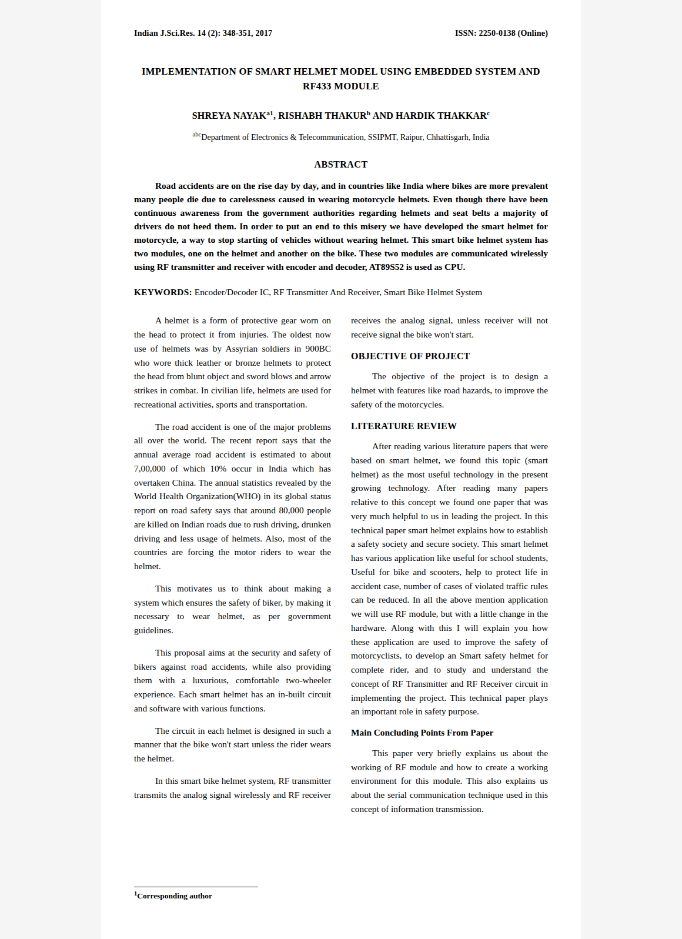Indian J.Sci.Res. 14 (2): 348-351, 2017 ISSN: 2250-0138 (Online)
IMPLEMENTATION OF SMART HELMET MODEL USING EMBEDDED SYSTEM AND RF433 MODULE
SHREYA NAYAKa1, RISHABH THAKURb AND HARDIK THAKKARc
abcDepartment of Electronics & Telecommunication, SSIPMT, Raipur, Chhattisgarh, India
ABSTRACT
Road accidents are on the rise day by day, and in countries like India where bikes are more prevalent many people die due to carelessness caused in wearing motorcycle helmets. Even though there have been continuous awareness from the government authorities regarding helmets and seat belts a majority of drivers do not heed them. In order to put an end to this misery we have developed the smart helmet for motorcycle, a way to stop starting of vehicles without wearing helmet. This smart bike helmet system has two modules, one on the helmet and another on the bike. These two modules are communicated wirelessly using RF transmitter and receiver with encoder and decoder, AT89S52 is used as CPU.
KEYWORDS: Encoder/Decoder IC, RF Transmitter And Receiver, Smart Bike Helmet System
A helmet is a form of protective gear worn on the head to protect it from injuries. The oldest now use of helmets was by Assyrian soldiers in 900BC who wore thick leather or bronze helmets to protect the head from blunt object and sword blows and arrow strikes in combat. In civilian life, helmets are used for recreational activities, sports and transportation.
The road accident is one of the major problems all over the world. The recent report says that the annual average road accident is estimated to about 7,00,000 of which 10% occur in India which has overtaken China. The annual statistics revealed by the World Health Organization(WHO) in its global status report on road safety says that around 80,000 people are killed on Indian roads due to rush driving, drunken driving and less usage of helmets. Also, most of the countries are forcing the motor riders to wear the helmet.
This motivates us to think about making a system which ensures the safety of biker, by making it necessary to wear helmet, as per government guidelines.
This proposal aims at the security and safety of bikers against road accidents, while also providing them with a luxurious, comfortable two-wheeler experience. Each smart helmet has an in-built circuit and software with various functions.
The circuit in each helmet is designed in such a manner that the bike won't start unless the rider wears the helmet.
In this smart bike helmet system, RF transmitter transmits the analog signal wirelessly and RF receiver receives the analog signal, unless receiver will not receive signal the bike won't start.
OBJECTIVE OF PROJECT
The objective of the project is to design a helmet with features like road hazards, to improve the safety of the motorcycles.
LITERATURE REVIEW
After reading various literature papers that were based on smart helmet, we found this topic (smart helmet) as the most useful technology in the present growing technology. After reading many papers relative to this concept we found one paper that was very much helpful to us in leading the project. In this technical paper smart helmet explains how to establish a safety society and secure society. This smart helmet has various application like useful for school students, Useful for bike and scooters, help to protect life in accident case, number of cases of violated traffic rules can be reduced. In all the above mention application we will use RF module, but with a little change in the hardware. Along with this I will explain you how these application are used to improve the safety of motorcyclists, to develop an Smart safety helmet for complete rider, and to study and understand the concept of RF Transmitter and RF Receiver circuit in implementing the project. This technical paper plays an important role in safety purpose.
Main Concluding Points From Paper
This paper very briefly explains us about the working of RF module and how to create a working environment for this module. This also explains us about the serial communication technique used in this concept of information transmission.
1Corresponding author